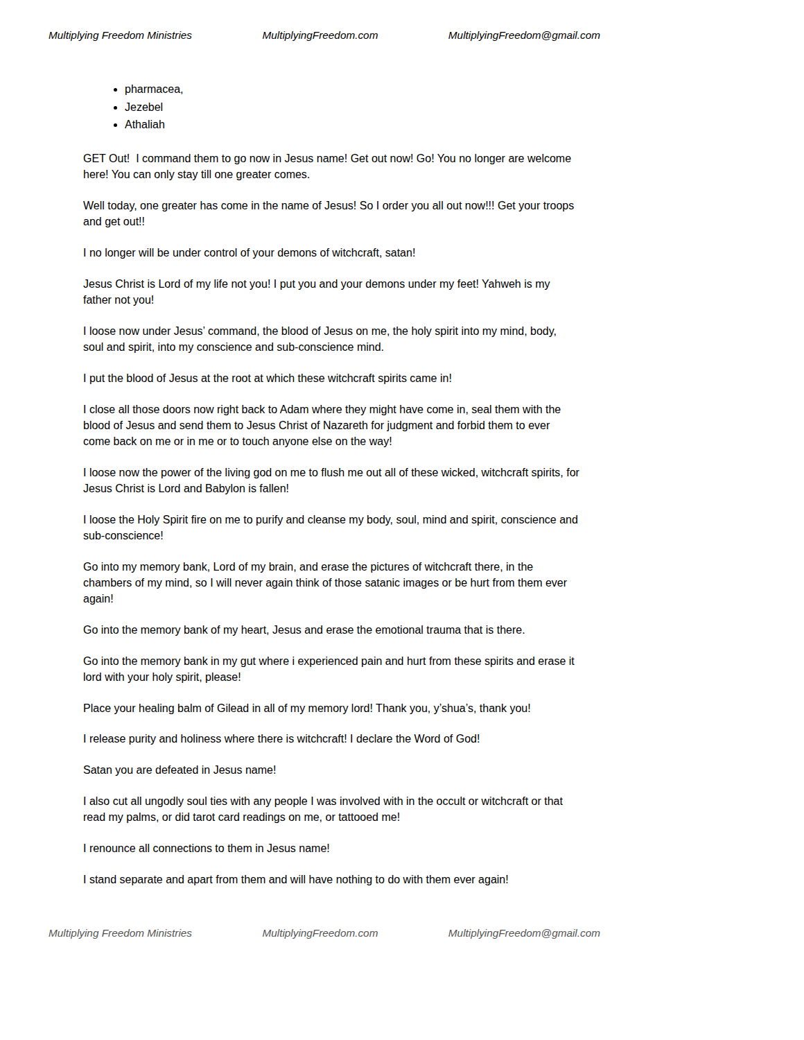Multiplying Freedom Ministries MultiplyingFreedom.com MultiplyingFreedom@gmail.com
pharmacea,
Jezebel
Athaliah
GET Out! I command them to go now in Jesus name! Get out now! Go! You no longer are welcome here! You can only stay till one greater comes.
Well today, one greater has come in the name of Jesus! So I order you all out now!!! Get your troops and get out!!
I no longer will be under control of your demons of witchcraft, satan!
Jesus Christ is Lord of my life not you! I put you and your demons under my feet! Yahweh is my father not you!
I loose now under Jesus’ command, the blood of Jesus on me, the holy spirit into my mind, body, soul and spirit, into my conscience and sub-conscience mind.
I put the blood of Jesus at the root at which these witchcraft spirits came in!
I close all those doors now right back to Adam where they might have come in, seal them with the blood of Jesus and send them to Jesus Christ of Nazareth for judgment and forbid them to ever come back on me or in me or to touch anyone else on the way!
I loose now the power of the living god on me to flush me out all of these wicked, witchcraft spirits, for Jesus Christ is Lord and Babylon is fallen!
I loose the Holy Spirit fire on me to purify and cleanse my body, soul, mind and spirit, conscience and sub-conscience!
Go into my memory bank, Lord of my brain, and erase the pictures of witchcraft there, in the chambers of my mind, so I will never again think of those satanic images or be hurt from them ever again!
Go into the memory bank of my heart, Jesus and erase the emotional trauma that is there.
Go into the memory bank in my gut where i experienced pain and hurt from these spirits and erase it lord with your holy spirit, please!
Place your healing balm of Gilead in all of my memory lord! Thank you, y’shua’s, thank you!
I release purity and holiness where there is witchcraft! I declare the Word of God!
Satan you are defeated in Jesus name!
I also cut all ungodly soul ties with any people I was involved with in the occult or witchcraft or that read my palms, or did tarot card readings on me, or tattooed me!
I renounce all connections to them in Jesus name!
I stand separate and apart from them and will have nothing to do with them ever again!
Multiplying Freedom Ministries MultiplyingFreedom.com MultiplyingFreedom@gmail.com